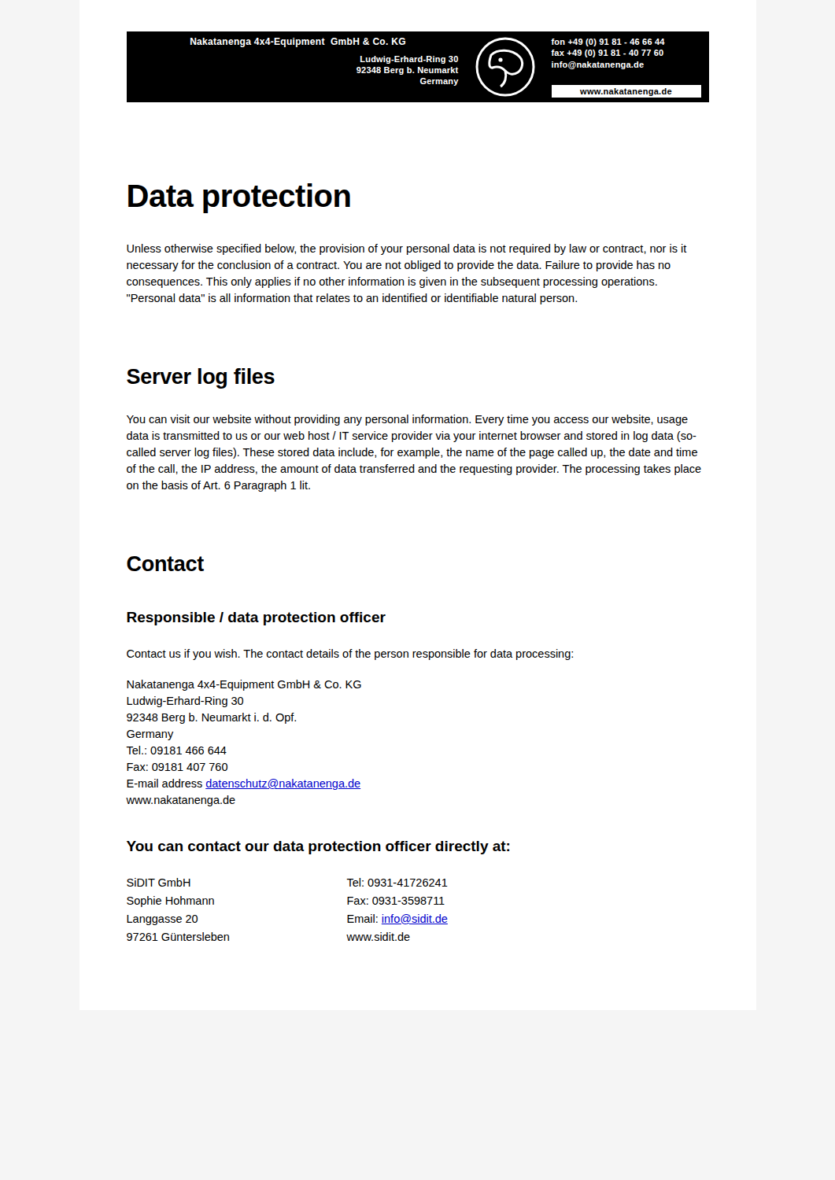Nakatanenga 4x4-Equipment GmbH & Co. KG
Ludwig-Erhard-Ring 30
92348 Berg b. Neumarkt
Germany
fon +49 (0) 91 81 - 46 66 44
fax +49 (0) 91 81 - 40 77 60
info@nakatanenga.de
www.nakatanenga.de
Data protection
Unless otherwise specified below, the provision of your personal data is not required by law or contract, nor is it necessary for the conclusion of a contract. You are not obliged to provide the data. Failure to provide has no consequences. This only applies if no other information is given in the subsequent processing operations. "Personal data" is all information that relates to an identified or identifiable natural person.
Server log files
You can visit our website without providing any personal information. Every time you access our website, usage data is transmitted to us or our web host / IT service provider via your internet browser and stored in log data (so-called server log files). These stored data include, for example, the name of the page called up, the date and time of the call, the IP address, the amount of data transferred and the requesting provider. The processing takes place on the basis of Art. 6 Paragraph 1 lit.
Contact
Responsible / data protection officer
Contact us if you wish. The contact details of the person responsible for data processing:
Nakatanenga 4x4-Equipment GmbH & Co. KG
Ludwig-Erhard-Ring 30
92348 Berg b. Neumarkt i. d. Opf.
Germany
Tel.: 09181 466 644
Fax: 09181 407 760
E-mail address datenschutz@nakatanenga.de
www.nakatanenga.de
You can contact our data protection officer directly at:
| SiDIT GmbH | Tel: 0931-41726241 |
| Sophie Hohmann | Fax: 0931-3598711 |
| Langgasse 20 | Email: info@sidit.de |
| 97261 Güntersleben | www.sidit.de |